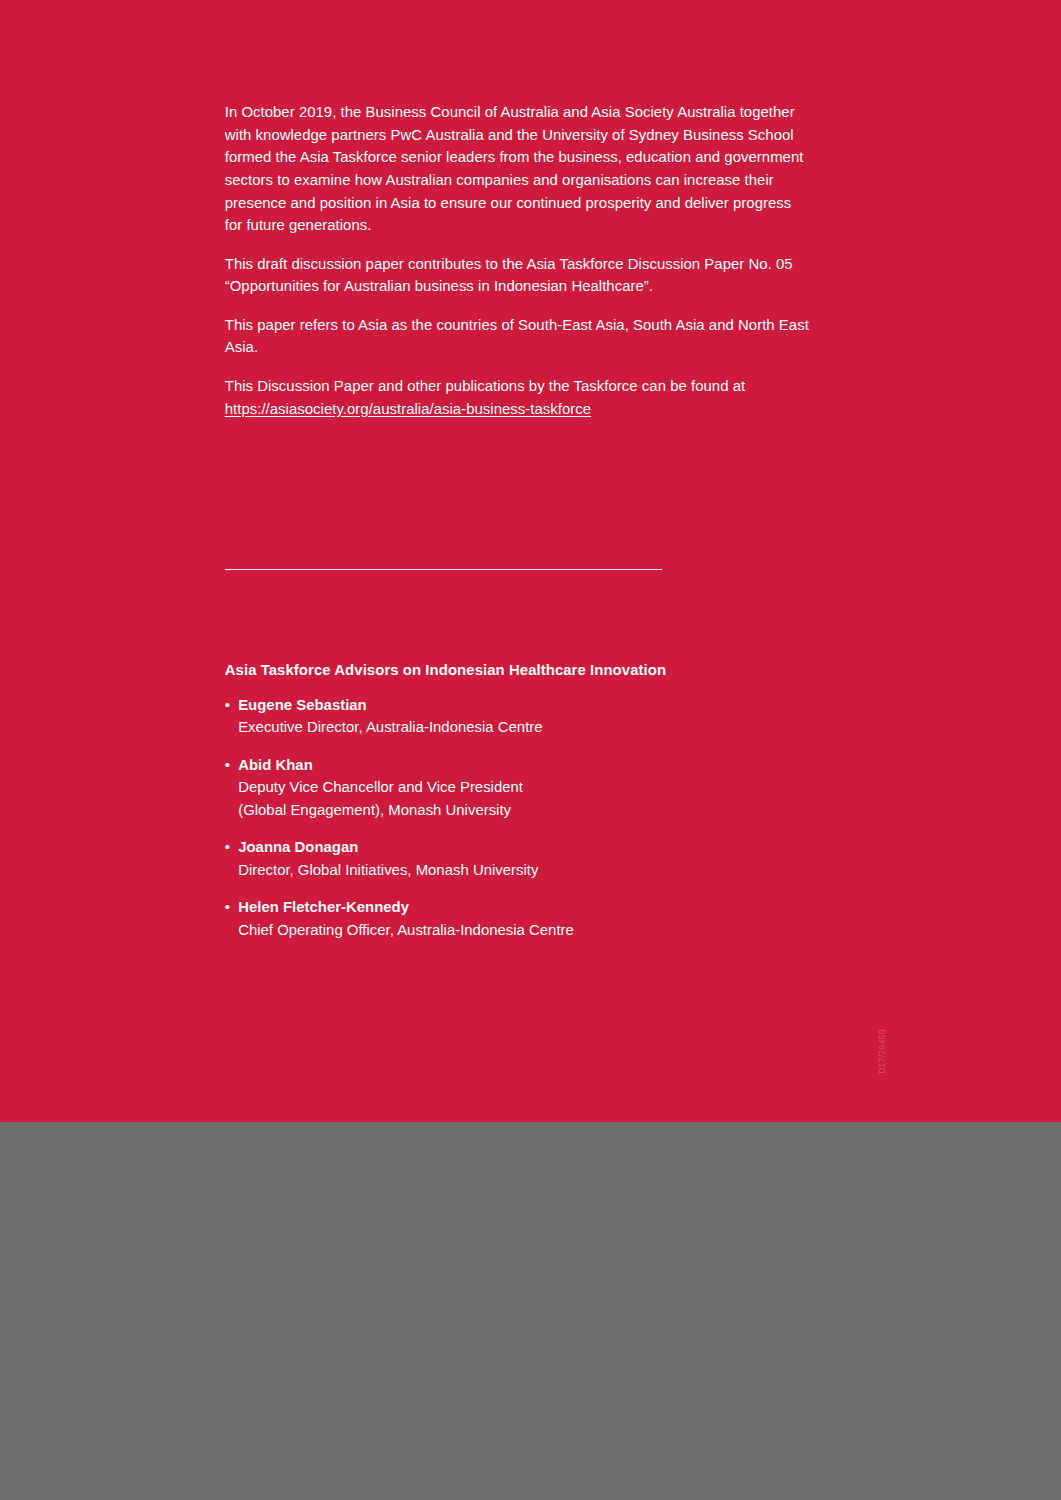In October 2019, the Business Council of Australia and Asia Society Australia together with knowledge partners PwC Australia and the University of Sydney Business School formed the Asia Taskforce senior leaders from the business, education and government sectors to examine how Australian companies and organisations can increase their presence and position in Asia to ensure our continued prosperity and deliver progress for future generations.
This draft discussion paper contributes to the Asia Taskforce Discussion Paper No. 05 “Opportunities for Australian business in Indonesian Healthcare”.
This paper refers to Asia as the countries of South-East Asia, South Asia and North East Asia.
This Discussion Paper and other publications by the Taskforce can be found at
https://asiasociety.org/australia/asia-business-taskforce
Asia Taskforce Advisors on Indonesian Healthcare Innovation
Eugene Sebastian Executive Director, Australia-Indonesia Centre
Abid Khan Deputy Vice Chancellor and Vice President
(Global Engagement), Monash University
Joanna Donagan Director, Global Initiatives, Monash University
Helen Fletcher-Kennedy Chief Operating Officer, Australia-Indonesia Centre
D17/26450